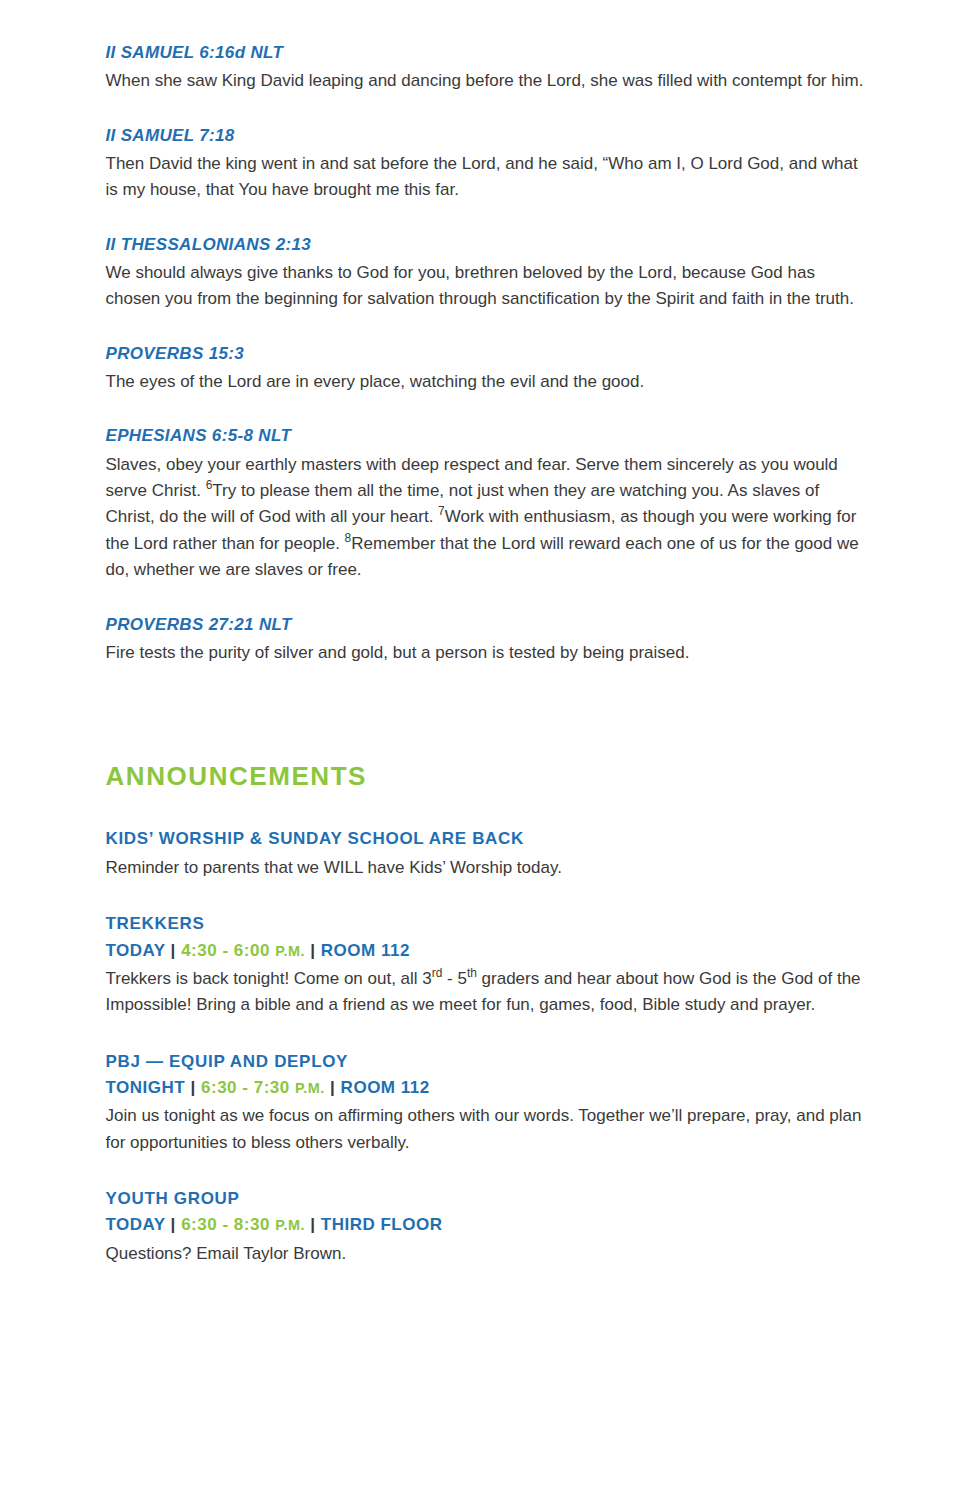II SAMUEL 6:16d NLT
When she saw King David leaping and dancing before the Lord, she was filled with contempt for him.
II SAMUEL 7:18
Then David the king went in and sat before the Lord, and he said, “Who am I, O Lord God, and what is my house, that You have brought me this far.
II THESSALONIANS 2:13
We should always give thanks to God for you, brethren beloved by the Lord, because God has chosen you from the beginning for salvation through sanctification by the Spirit and faith in the truth.
PROVERBS 15:3
The eyes of the Lord are in every place, watching the evil and the good.
EPHESIANS 6:5-8 NLT
Slaves, obey your earthly masters with deep respect and fear. Serve them sincerely as you would serve Christ. 6Try to please them all the time, not just when they are watching you. As slaves of Christ, do the will of God with all your heart. 7Work with enthusiasm, as though you were working for the Lord rather than for people. 8Remember that the Lord will reward each one of us for the good we do, whether we are slaves or free.
PROVERBS 27:21 NLT
Fire tests the purity of silver and gold, but a person is tested by being praised.
ANNOUNCEMENTS
KIDS’ WORSHIP & SUNDAY SCHOOL ARE BACK
Reminder to parents that we WILL have Kids’ Worship today.
TREKKERS
TODAY | 4:30 - 6:00 P.M. | ROOM 112
Trekkers is back tonight! Come on out, all 3rd - 5th graders and hear about how God is the God of the Impossible! Bring a bible and a friend as we meet for fun, games, food, Bible study and prayer.
PBJ — EQUIP AND DEPLOY
TONIGHT | 6:30 - 7:30 P.M. | ROOM 112
Join us tonight as we focus on affirming others with our words. Together we’ll prepare, pray, and plan for opportunities to bless others verbally.
YOUTH GROUP
TODAY | 6:30 - 8:30 P.M. | THIRD FLOOR
Questions? Email Taylor Brown.